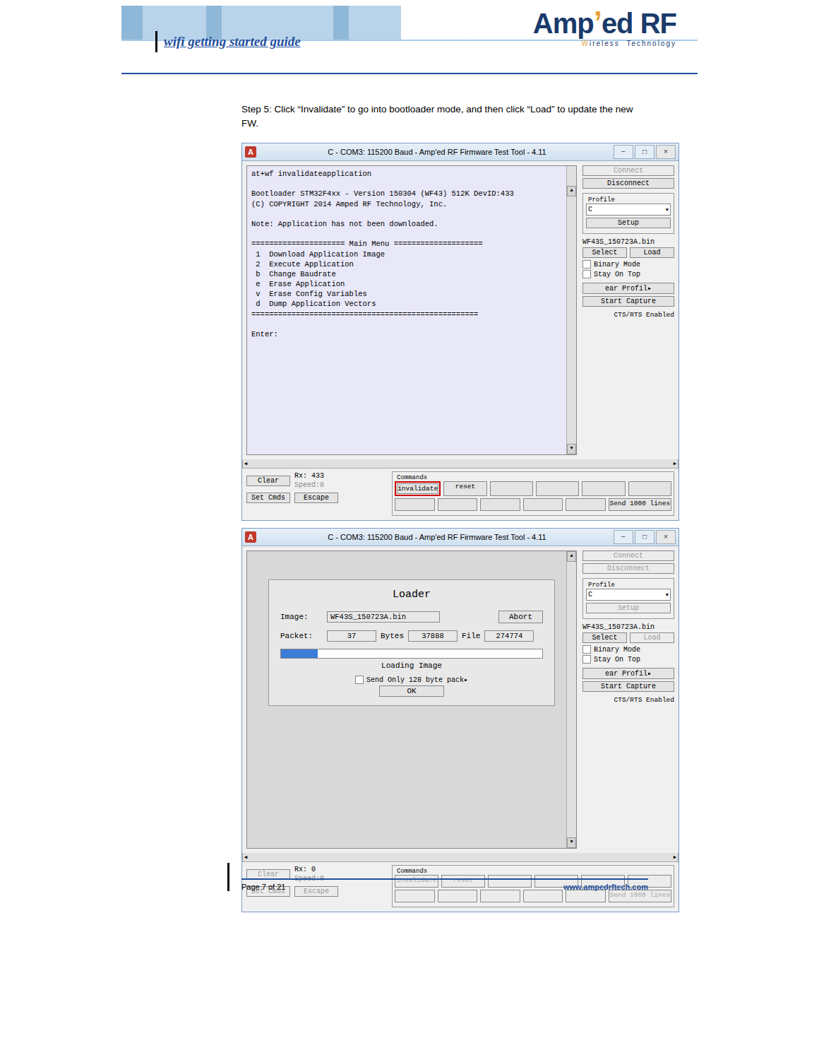wifi getting started guide
Amp’ed RF
Wireless Technology
Step 5: Click “Invalidate” to go into bootloader mode, and then click “Load” to update the new FW.
A
C - COM3: 115200 Baud - Amp'ed RF Firmware Test Tool - 4.11
−
□
×
at+wf invalidateapplication Bootloader STM32F4xx - Version 150304 (WF43) 512K DevID:433 (C) COPYRIGHT 2014 Amped RF Technology, Inc. Note: Application has not been downloaded. ===================== Main Menu ==================== 1 Download Application Image 2 Execute Application b Change Baudrate e Erase Application v Erase Config Variables d Dump Application Vectors =================================================== Enter:
▲
▼
Connect
Disconnect
Profile
C▼
Setup
WF43S_150723A.bin
Select
Load
Binary Mode
Stay On Top
ear Profil▸
Start Capture
CTS/RTS Enabled
◀▶
Clear
Rx: 433
Speed:0
Set Cmds
Escape
Commands
invalidate
reset
Send 1000 lines
A
C - COM3: 115200 Baud - Amp'ed RF Firmware Test Tool - 4.11
−
□
×
Loader
Image:
WF43S_150723A.bin
Abort
Packet:
37
Bytes
37888
File
274774
Loading Image
Send Only 128 byte pack▸
OK
▲
▼
Connect
Disconnect
Profile
C▼
Setup
WF43S_150723A.bin
Select
Load
Binary Mode
Stay On Top
ear Profil▸
Start Capture
CTS/RTS Enabled
◀▶
Clear
Rx: 0
Speed:0
Set Cmds
Escape
Commands
invalidate
reset
Send 1000 lines
Page 7 of 21
www.ampedrftech.com